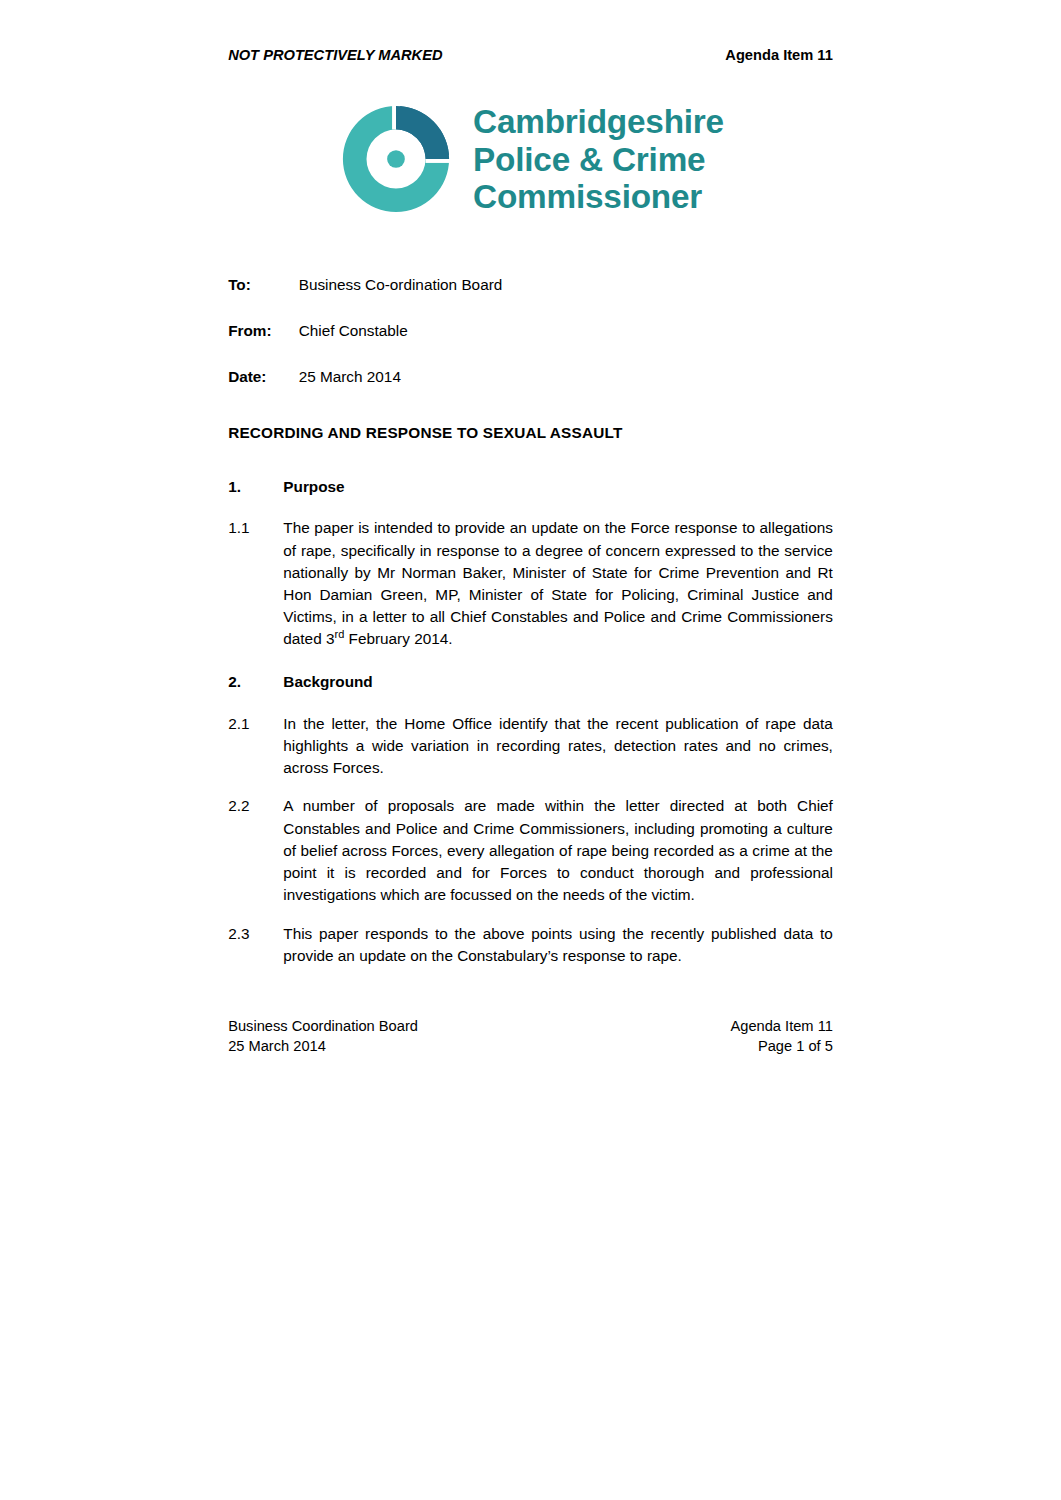NOT PROTECTIVELY MARKED
Agenda Item 11
Cambridgeshire
Police & Crime
Commissioner
To:
Business Co-ordination Board
From:
Chief Constable
Date:
25 March 2014
RECORDING AND RESPONSE TO SEXUAL ASSAULT
1.
Purpose
1.1
The paper is intended to provide an update on the Force response to allegations of rape, specifically in response to a degree of concern expressed to the service nationally by Mr Norman Baker, Minister of State for Crime Prevention and Rt Hon Damian Green, MP, Minister of State for Policing, Criminal Justice and Victims, in a letter to all Chief Constables and Police and Crime Commissioners dated 3rd February 2014.
2.
Background
2.1
In the letter, the Home Office identify that the recent publication of rape data highlights a wide variation in recording rates, detection rates and no crimes, across Forces.
2.2
A number of proposals are made within the letter directed at both Chief Constables and Police and Crime Commissioners, including promoting a culture of belief across Forces, every allegation of rape being recorded as a crime at the point it is recorded and for Forces to conduct thorough and professional investigations which are focussed on the needs of the victim.
2.3
This paper responds to the above points using the recently published data to provide an update on the Constabulary’s response to rape.
Business Coordination Board
25 March 2014
Agenda Item 11
Page 1 of 5